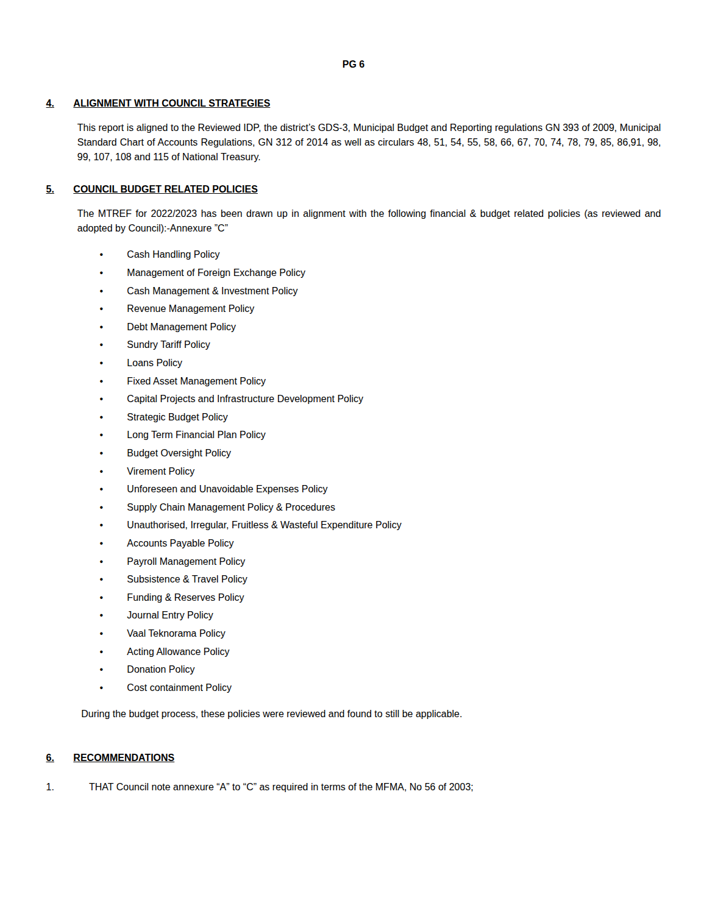PG 6
4. Alignment with Council Strategies
This report is aligned to the Reviewed IDP, the district’s GDS-3, Municipal Budget and Reporting regulations GN 393 of 2009, Municipal Standard Chart of Accounts Regulations, GN 312 of 2014 as well as circulars 48, 51, 54, 55, 58, 66, 67, 70, 74, 78, 79, 85, 86,91, 98, 99, 107, 108 and 115 of National Treasury.
5. Council Budget Related Policies
The MTREF for 2022/2023 has been drawn up in alignment with the following financial & budget related policies (as reviewed and adopted by Council):-Annexure ”C”
•Cash Handling Policy
•Management of Foreign Exchange Policy
•Cash Management & Investment Policy
•Revenue Management Policy
•Debt Management Policy
•Sundry Tariff Policy
•Loans Policy
•Fixed Asset Management Policy
•Capital Projects and Infrastructure Development Policy
•Strategic Budget Policy
•Long Term Financial Plan Policy
•Budget Oversight Policy
•Virement Policy
•Unforeseen and Unavoidable Expenses Policy
•Supply Chain Management Policy & Procedures
•Unauthorised, Irregular, Fruitless & Wasteful Expenditure Policy
•Accounts Payable Policy
•Payroll Management Policy
•Subsistence & Travel Policy
•Funding & Reserves Policy
•Journal Entry Policy
•Vaal Teknorama Policy
•Acting Allowance Policy
•Donation Policy
•Cost containment Policy
During the budget process, these policies were reviewed and found to still be applicable.
6. Recommendations
1. THAT Council note annexure “A” to “C” as required in terms of the MFMA, No 56 of 2003;